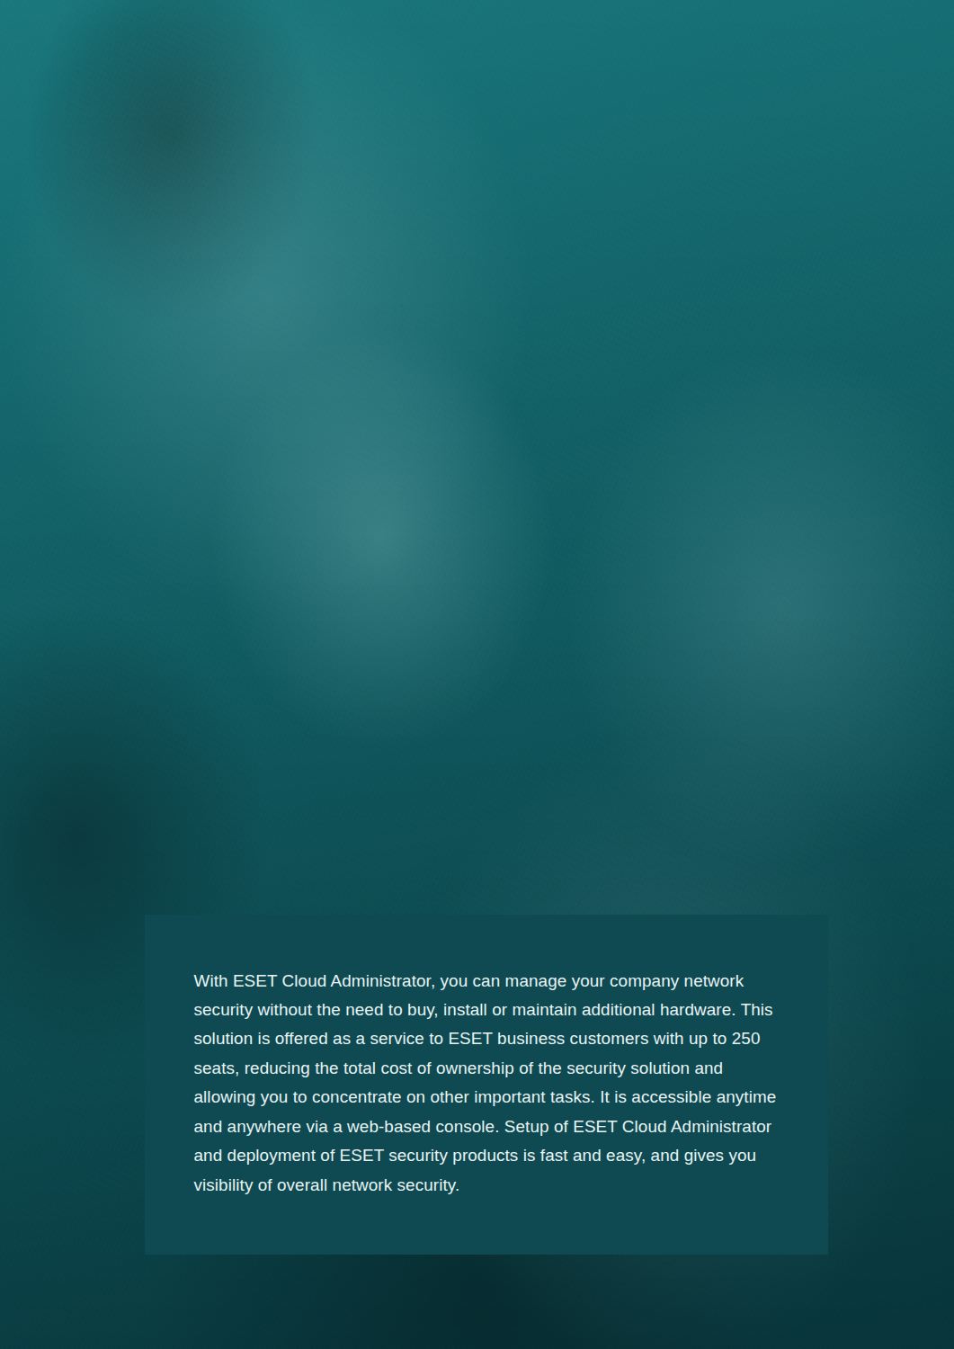With ESET Cloud Administrator, you can manage your company network security without the need to buy, install or maintain additional hardware. This solution is offered as a service to ESET business customers with up to 250 seats, reducing the total cost of ownership of the security solution and allowing you to concentrate on other important tasks. It is accessible anytime and anywhere via a web-based console. Setup of ESET Cloud Administrator and deployment of ESET security products is fast and easy, and gives you visibility of overall network security.